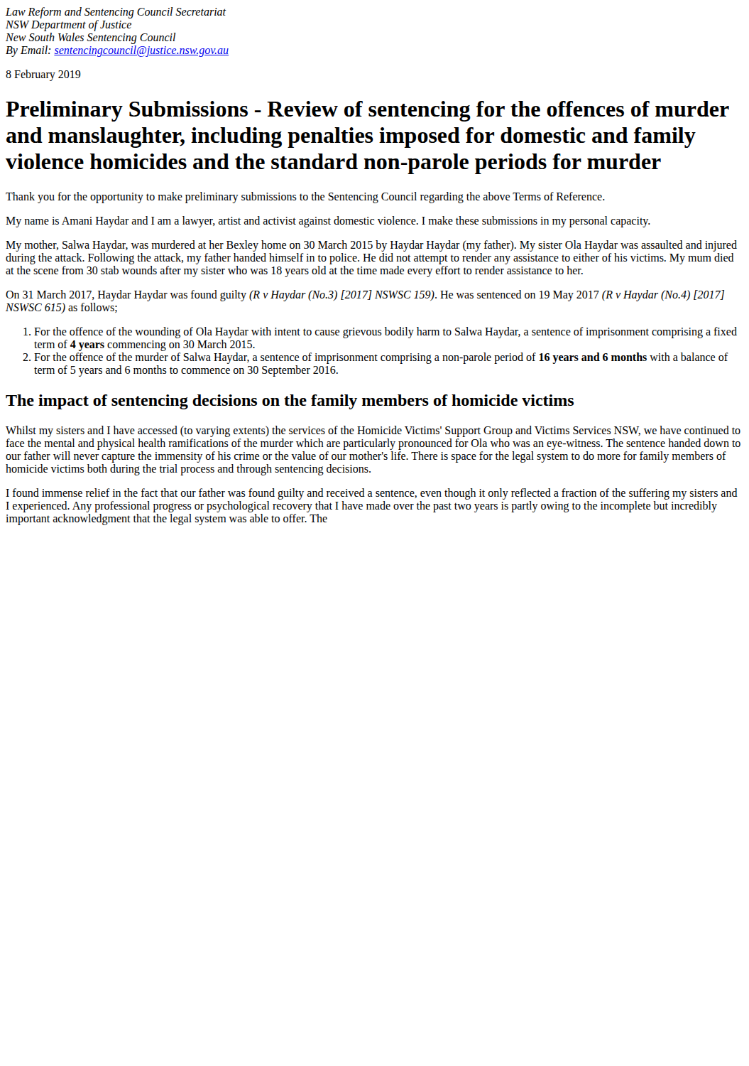Law Reform and Sentencing Council Secretariat
NSW Department of Justice
New South Wales Sentencing Council
By Email: sentencingcouncil@justice.nsw.gov.au
8 February 2019
Preliminary Submissions - Review of sentencing for the offences of murder and manslaughter, including penalties imposed for domestic and family violence homicides and the standard non-parole periods for murder
Thank you for the opportunity to make preliminary submissions to the Sentencing Council regarding the above Terms of Reference.
My name is Amani Haydar and I am a lawyer, artist and activist against domestic violence. I make these submissions in my personal capacity.
My mother, Salwa Haydar, was murdered at her Bexley home on 30 March 2015 by Haydar Haydar (my father). My sister Ola Haydar was assaulted and injured during the attack. Following the attack, my father handed himself in to police. He did not attempt to render any assistance to either of his victims. My mum died at the scene from 30 stab wounds after my sister who was 18 years old at the time made every effort to render assistance to her.
On 31 March 2017, Haydar Haydar was found guilty (R v Haydar (No.3) [2017] NSWSC 159). He was sentenced on 19 May 2017 (R v Haydar (No.4) [2017] NSWSC 615) as follows;
For the offence of the wounding of Ola Haydar with intent to cause grievous bodily harm to Salwa Haydar, a sentence of imprisonment comprising a fixed term of 4 years commencing on 30 March 2015.
For the offence of the murder of Salwa Haydar, a sentence of imprisonment comprising a non-parole period of 16 years and 6 months with a balance of term of 5 years and 6 months to commence on 30 September 2016.
The impact of sentencing decisions on the family members of homicide victims
Whilst my sisters and I have accessed (to varying extents) the services of the Homicide Victims' Support Group and Victims Services NSW, we have continued to face the mental and physical health ramifications of the murder which are particularly pronounced for Ola who was an eye-witness. The sentence handed down to our father will never capture the immensity of his crime or the value of our mother's life. There is space for the legal system to do more for family members of homicide victims both during the trial process and through sentencing decisions.
I found immense relief in the fact that our father was found guilty and received a sentence, even though it only reflected a fraction of the suffering my sisters and I experienced. Any professional progress or psychological recovery that I have made over the past two years is partly owing to the incomplete but incredibly important acknowledgment that the legal system was able to offer. The